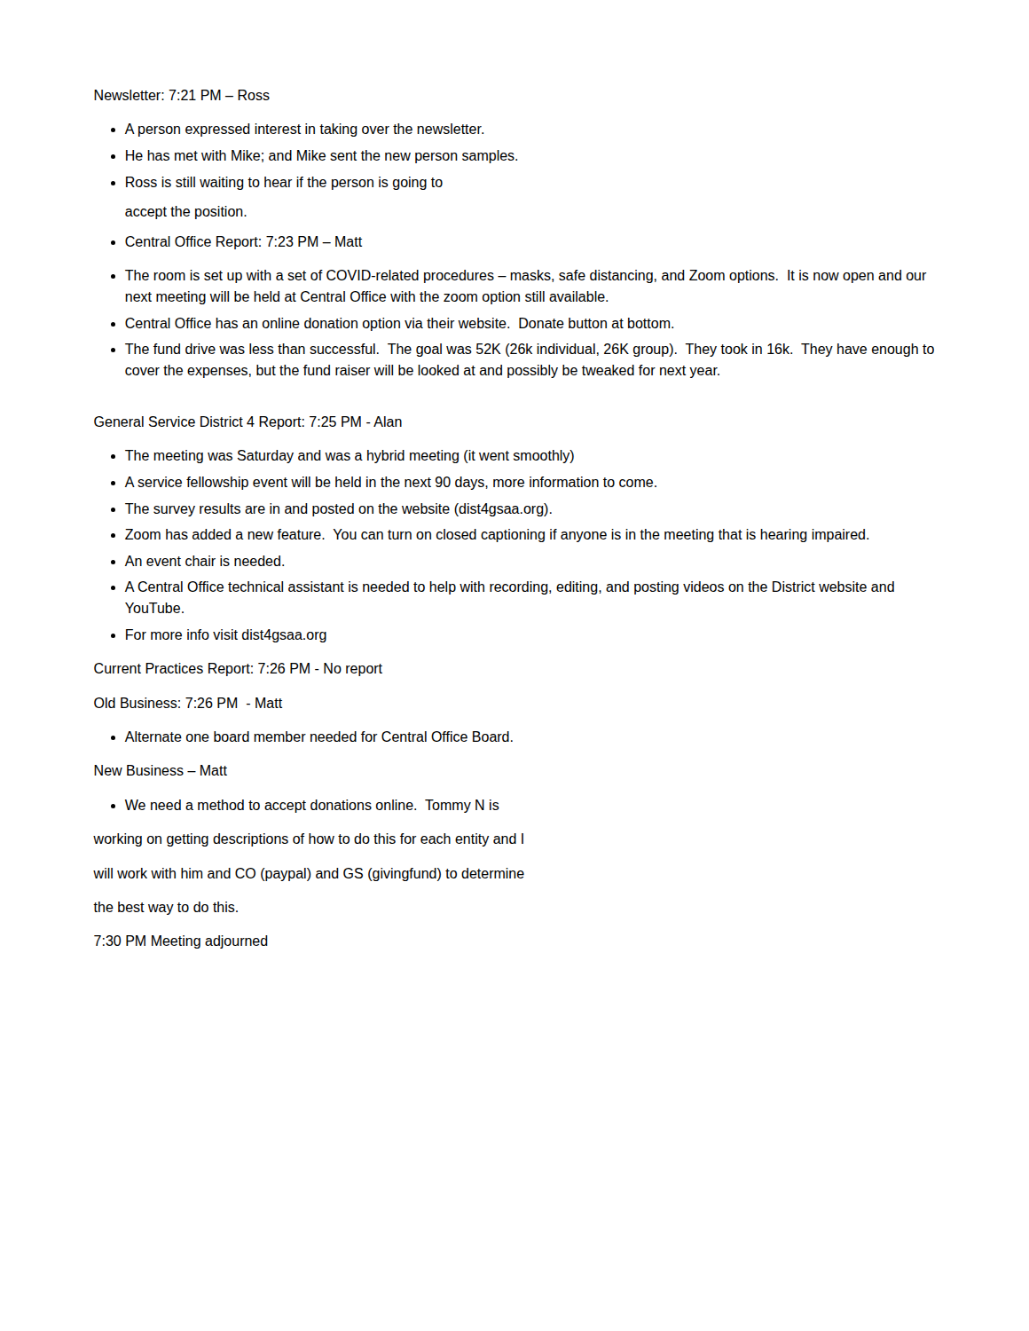Newsletter: 7:21 PM – Ross
A person expressed interest in taking over the newsletter.
He has met with Mike; and Mike sent the new person samples.
Ross is still waiting to hear if the person is going to
accept the position.
Central Office Report: 7:23 PM – Matt
The room is set up with a set of COVID-related procedures – masks, safe distancing, and Zoom options. It is now open and our next meeting will be held at Central Office with the zoom option still available.
Central Office has an online donation option via their website. Donate button at bottom.
The fund drive was less than successful. The goal was 52K (26k individual, 26K group). They took in 16k. They have enough to cover the expenses, but the fund raiser will be looked at and possibly be tweaked for next year.
General Service District 4 Report: 7:25 PM - Alan
The meeting was Saturday and was a hybrid meeting (it went smoothly)
A service fellowship event will be held in the next 90 days, more information to come.
The survey results are in and posted on the website (dist4gsaa.org).
Zoom has added a new feature. You can turn on closed captioning if anyone is in the meeting that is hearing impaired.
An event chair is needed.
A Central Office technical assistant is needed to help with recording, editing, and posting videos on the District website and YouTube.
For more info visit dist4gsaa.org
Current Practices Report: 7:26 PM - No report
Old Business: 7:26 PM - Matt
Alternate one board member needed for Central Office Board.
New Business – Matt
We need a method to accept donations online. Tommy N is
working on getting descriptions of how to do this for each entity and I
will work with him and CO (paypal) and GS (givingfund) to determine
the best way to do this.
7:30 PM Meeting adjourned